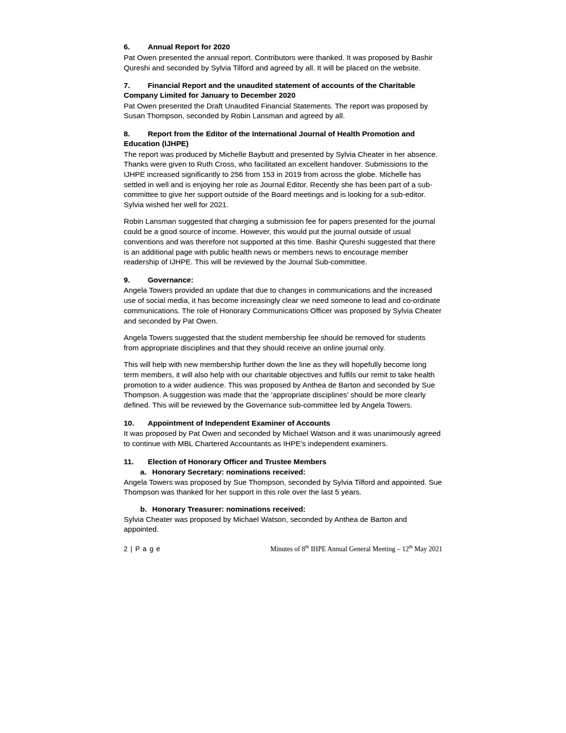6. Annual Report for 2020
Pat Owen presented the annual report. Contributors were thanked. It was proposed by Bashir Qureshi and seconded by Sylvia Tilford and agreed by all. It will be placed on the website.
7. Financial Report and the unaudited statement of accounts of the Charitable Company Limited for January to December 2020
Pat Owen presented the Draft Unaudited Financial Statements. The report was proposed by Susan Thompson, seconded by Robin Lansman and agreed by all.
8. Report from the Editor of the International Journal of Health Promotion and Education (IJHPE)
The report was produced by Michelle Baybutt and presented by Sylvia Cheater in her absence. Thanks were given to Ruth Cross, who facilitated an excellent handover. Submissions to the IJHPE increased significantly to 256 from 153 in 2019 from across the globe. Michelle has settled in well and is enjoying her role as Journal Editor. Recently she has been part of a sub-committee to give her support outside of the Board meetings and is looking for a sub-editor. Sylvia wished her well for 2021.
Robin Lansman suggested that charging a submission fee for papers presented for the journal could be a good source of income. However, this would put the journal outside of usual conventions and was therefore not supported at this time. Bashir Qureshi suggested that there is an additional page with public health news or members news to encourage member readership of IJHPE. This will be reviewed by the Journal Sub-committee.
9. Governance:
Angela Towers provided an update that due to changes in communications and the increased use of social media, it has become increasingly clear we need someone to lead and co-ordinate communications. The role of Honorary Communications Officer was proposed by Sylvia Cheater and seconded by Pat Owen.
Angela Towers suggested that the student membership fee should be removed for students from appropriate disciplines and that they should receive an online journal only.
This will help with new membership further down the line as they will hopefully become long term members, it will also help with our charitable objectives and fulfils our remit to take health promotion to a wider audience. This was proposed by Anthea de Barton and seconded by Sue Thompson. A suggestion was made that the ‘appropriate disciplines’ should be more clearly defined. This will be reviewed by the Governance sub-committee led by Angela Towers.
10. Appointment of Independent Examiner of Accounts
It was proposed by Pat Owen and seconded by Michael Watson and it was unanimously agreed to continue with MBL Chartered Accountants as IHPE’s independent examiners.
11. Election of Honorary Officer and Trustee Members
a. Honorary Secretary: nominations received:
Angela Towers was proposed by Sue Thompson, seconded by Sylvia Tilford and appointed. Sue Thompson was thanked for her support in this role over the last 5 years.
b. Honorary Treasurer: nominations received:
Sylvia Cheater was proposed by Michael Watson, seconded by Anthea de Barton and appointed.
2 | P a g e Minutes of 8th IHPE Annual General Meeting – 12th May 2021